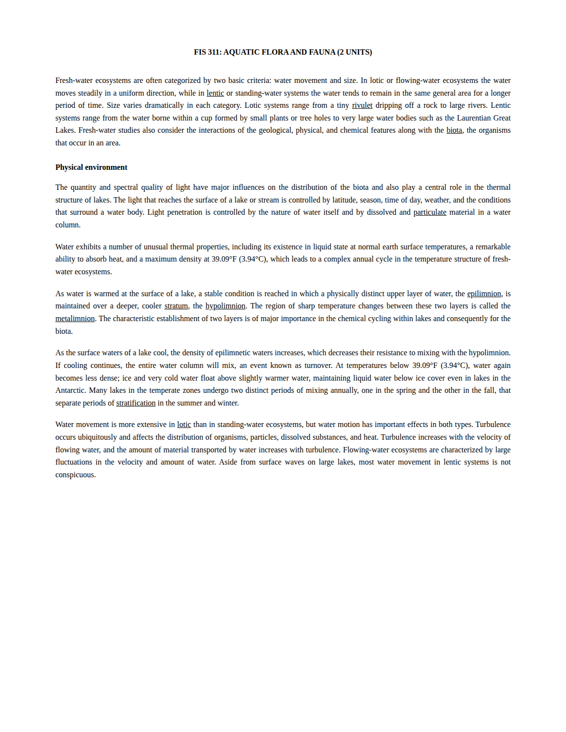FIS 311: AQUATIC FLORA AND FAUNA (2 UNITS)
Fresh-water ecosystems are often categorized by two basic criteria: water movement and size. In lotic or flowing-water ecosystems the water moves steadily in a uniform direction, while in lentic or standing-water systems the water tends to remain in the same general area for a longer period of time. Size varies dramatically in each category. Lotic systems range from a tiny rivulet dripping off a rock to large rivers. Lentic systems range from the water borne within a cup formed by small plants or tree holes to very large water bodies such as the Laurentian Great Lakes. Fresh-water studies also consider the interactions of the geological, physical, and chemical features along with the biota, the organisms that occur in an area.
Physical environment
The quantity and spectral quality of light have major influences on the distribution of the biota and also play a central role in the thermal structure of lakes. The light that reaches the surface of a lake or stream is controlled by latitude, season, time of day, weather, and the conditions that surround a water body. Light penetration is controlled by the nature of water itself and by dissolved and particulate material in a water column.
Water exhibits a number of unusual thermal properties, including its existence in liquid state at normal earth surface temperatures, a remarkable ability to absorb heat, and a maximum density at 39.09°F (3.94°C), which leads to a complex annual cycle in the temperature structure of fresh-water ecosystems.
As water is warmed at the surface of a lake, a stable condition is reached in which a physically distinct upper layer of water, the epilimnion, is maintained over a deeper, cooler stratum, the hypolimnion. The region of sharp temperature changes between these two layers is called the metalimnion. The characteristic establishment of two layers is of major importance in the chemical cycling within lakes and consequently for the biota.
As the surface waters of a lake cool, the density of epilimnetic waters increases, which decreases their resistance to mixing with the hypolimnion. If cooling continues, the entire water column will mix, an event known as turnover. At temperatures below 39.09°F (3.94°C), water again becomes less dense; ice and very cold water float above slightly warmer water, maintaining liquid water below ice cover even in lakes in the Antarctic. Many lakes in the temperate zones undergo two distinct periods of mixing annually, one in the spring and the other in the fall, that separate periods of stratification in the summer and winter.
Water movement is more extensive in lotic than in standing-water ecosystems, but water motion has important effects in both types. Turbulence occurs ubiquitously and affects the distribution of organisms, particles, dissolved substances, and heat. Turbulence increases with the velocity of flowing water, and the amount of material transported by water increases with turbulence. Flowing-water ecosystems are characterized by large fluctuations in the velocity and amount of water. Aside from surface waves on large lakes, most water movement in lentic systems is not conspicuous.